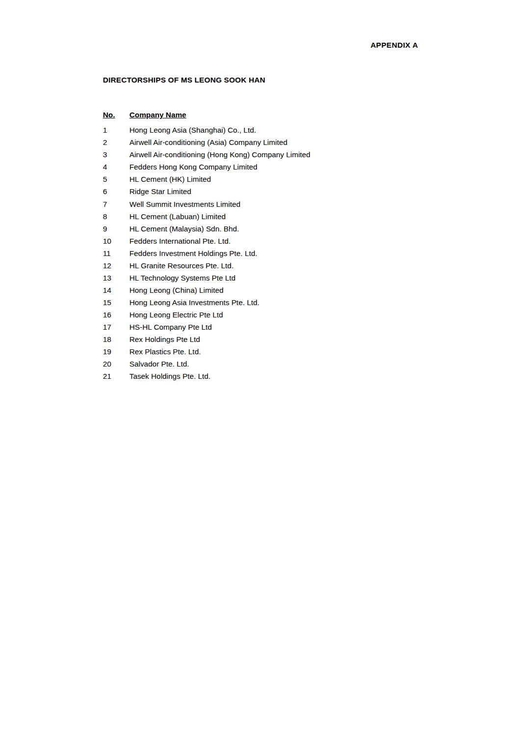APPENDIX A
DIRECTORSHIPS OF MS LEONG SOOK HAN
| No. | Company Name |
| --- | --- |
| 1 | Hong Leong Asia (Shanghai) Co., Ltd. |
| 2 | Airwell Air-conditioning (Asia) Company Limited |
| 3 | Airwell Air-conditioning (Hong Kong) Company Limited |
| 4 | Fedders Hong Kong Company Limited |
| 5 | HL Cement (HK) Limited |
| 6 | Ridge Star Limited |
| 7 | Well Summit Investments Limited |
| 8 | HL Cement (Labuan) Limited |
| 9 | HL Cement (Malaysia) Sdn. Bhd. |
| 10 | Fedders International Pte. Ltd. |
| 11 | Fedders Investment Holdings Pte. Ltd. |
| 12 | HL Granite Resources Pte. Ltd. |
| 13 | HL Technology Systems Pte Ltd |
| 14 | Hong Leong (China) Limited |
| 15 | Hong Leong Asia Investments Pte. Ltd. |
| 16 | Hong Leong Electric Pte Ltd |
| 17 | HS-HL Company Pte Ltd |
| 18 | Rex Holdings Pte Ltd |
| 19 | Rex Plastics Pte. Ltd. |
| 20 | Salvador Pte. Ltd. |
| 21 | Tasek Holdings Pte. Ltd. |